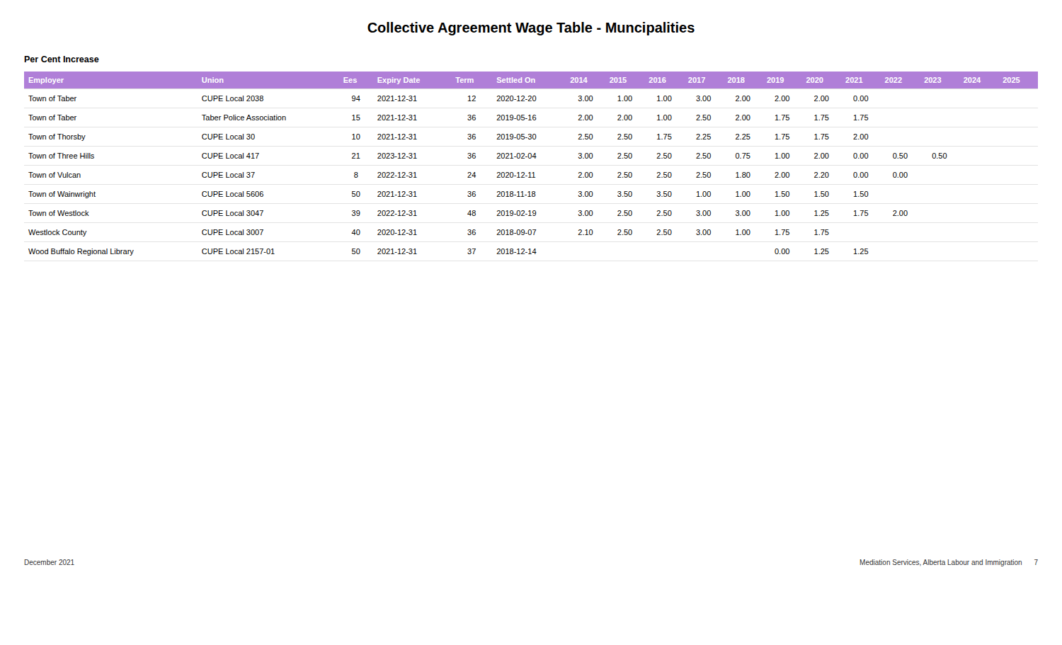Collective Agreement Wage Table - Muncipalities
Per Cent Increase
| Employer | Union | Ees | Expiry Date | Term | Settled On | 2014 | 2015 | 2016 | 2017 | 2018 | 2019 | 2020 | 2021 | 2022 | 2023 | 2024 | 2025 |
| --- | --- | --- | --- | --- | --- | --- | --- | --- | --- | --- | --- | --- | --- | --- | --- | --- | --- |
| Town of Taber | CUPE Local 2038 | 94 | 2021-12-31 | 12 | 2020-12-20 | 3.00 | 1.00 | 1.00 | 3.00 | 2.00 | 2.00 | 2.00 | 0.00 | | | | |
| Town of Taber | Taber Police Association | 15 | 2021-12-31 | 36 | 2019-05-16 | 2.00 | 2.00 | 1.00 | 2.50 | 2.00 | 1.75 | 1.75 | 1.75 | | | | |
| Town of Thorsby | CUPE Local 30 | 10 | 2021-12-31 | 36 | 2019-05-30 | 2.50 | 2.50 | 1.75 | 2.25 | 2.25 | 1.75 | 1.75 | 2.00 | | | | |
| Town of Three Hills | CUPE Local 417 | 21 | 2023-12-31 | 36 | 2021-02-04 | 3.00 | 2.50 | 2.50 | 2.50 | 0.75 | 1.00 | 2.00 | 0.00 | 0.50 | 0.50 | | |
| Town of Vulcan | CUPE Local 37 | 8 | 2022-12-31 | 24 | 2020-12-11 | 2.00 | 2.50 | 2.50 | 2.50 | 1.80 | 2.00 | 2.20 | 0.00 | 0.00 | | | |
| Town of Wainwright | CUPE Local 5606 | 50 | 2021-12-31 | 36 | 2018-11-18 | 3.00 | 3.50 | 3.50 | 1.00 | 1.00 | 1.50 | 1.50 | 1.50 | | | | |
| Town of Westlock | CUPE Local 3047 | 39 | 2022-12-31 | 48 | 2019-02-19 | 3.00 | 2.50 | 2.50 | 3.00 | 3.00 | 1.00 | 1.25 | 1.75 | 2.00 | | | |
| Westlock County | CUPE Local 3007 | 40 | 2020-12-31 | 36 | 2018-09-07 | 2.10 | 2.50 | 2.50 | 3.00 | 1.00 | 1.75 | 1.75 | | | | | |
| Wood Buffalo Regional Library | CUPE Local 2157-01 | 50 | 2021-12-31 | 37 | 2018-12-14 | | | | | | 0.00 | 1.25 | 1.25 | | | | |
December 2021
Mediation Services, Alberta Labour and Immigration 7